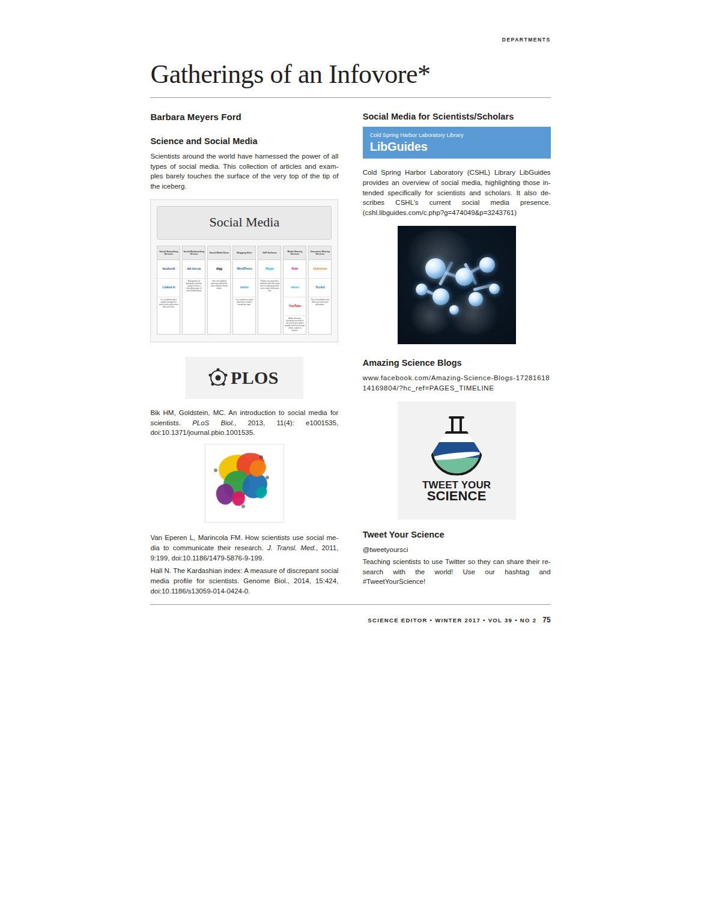DEPARTMENTS
Gatherings of an Infovore*
Barbara Meyers Ford
Science and Social Media
Scientists around the world have harnessed the power of all types of social media. This collection of articles and examples barely touches the surface of the very top of the tip of the iceberg.
Social Media
Social Networking Services
facebook
Linked in
It is a platform where people manage their social circles and interact with each other.
Social Bookmarking Service
del.icio.us
Management of bookmarks and then voting for them is interesting aspect of social bookmarking.
Social Media News
digg
This is the platform where you find all the news related to Social media.
Blogging Sites
WordPress
twitter
It is a platform in which discussion revolves around one topic.
VoIP Software
Skype
People are using these softwares with their loved ones or working partners since couple of decades now.
Media Sharing Services
flickr
vimeo
YouTube
Media sharing is becoming necessity of the recent times where people need to exchange videos, audios or pictures.
Document Sharing Services
slideshare
Scribd
This is the platform from where you share your documents.
PLOS
Bik HM, Goldstein, MC. An introduction to social media for scientists. PLoS Biol., 2013, 11(4): e1001535, doi:10.1371/journal.pbio.1001535.
Van Eperen L, Marincola FM. How scientists use social media to communicate their research. J. Transl. Med., 2011, 9:199, doi:10.1186/1479-5876-9-199.
Hall N. The Kardashian index: A measure of discrepant social media profile for scientists. Genome Biol., 2014, 15:424, doi:10.1186/s13059-014-0424-0.
Social Media for Scientists/Scholars
Cold Spring Harbor Laboratory Library
LibGuides
Cold Spring Harbor Laboratory (CSHL) Library LibGuides provides an overview of social media, highlighting those intended specifically for scientists and scholars. It also describes CSHL’s current social media presence. (cshl.libguides.com/c.php?g=474049&p=3243761)
Amazing Science Blogs
www.facebook.com/Amazing-Science-Blogs-1728161814169804/?hc_ref=PAGES_TIMELINE
TWEET YOUR
SCIENCE
Tweet Your Science
@tweetyoursci
Teaching scientists to use Twitter so they can share their research with the world! Use our hashtag and #TweetYourScience!
SCIENCE EDITOR • WINTER 2017 • VOL 39 • NO 2 75